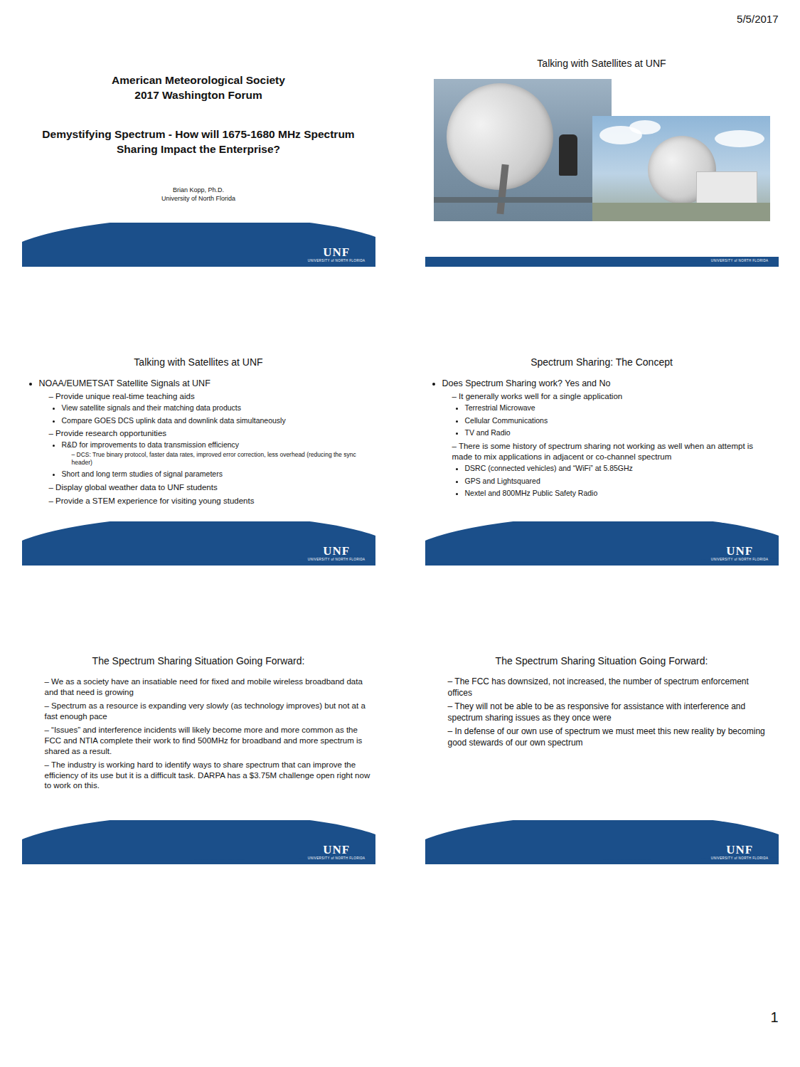5/5/2017
American Meteorological Society
2017 Washington Forum
Demystifying Spectrum - How will 1675-1680 MHz Spectrum Sharing Impact the Enterprise?
Brian Kopp, Ph.D.
University of North Florida
UNFUNIVERSITY of NORTH FLORIDA
Talking with Satellites at UNF
UNFUNIVERSITY of NORTH FLORIDA
Talking with Satellites at UNF
NOAA/EUMETSAT Satellite Signals at UNF
Provide unique real-time teaching aids
View satellite signals and their matching data products
Compare GOES DCS uplink data and downlink data simultaneously
Provide research opportunities
R&D for improvements to data transmission efficiency
DCS: True binary protocol, faster data rates, improved error correction, less overhead (reducing the sync header)
Short and long term studies of signal parameters
Display global weather data to UNF students
Provide a STEM experience for visiting young students
UNFUNIVERSITY of NORTH FLORIDA
Spectrum Sharing: The Concept
Does Spectrum Sharing work? Yes and No
It generally works well for a single application
Terrestrial Microwave
Cellular Communications
TV and Radio
There is some history of spectrum sharing not working as well when an attempt is made to mix applications in adjacent or co-channel spectrum
DSRC (connected vehicles) and “WiFi” at 5.85GHz
GPS and Lightsquared
Nextel and 800MHz Public Safety Radio
UNFUNIVERSITY of NORTH FLORIDA
The Spectrum Sharing Situation Going Forward:
We as a society have an insatiable need for fixed and mobile wireless broadband data and that need is growing
Spectrum as a resource is expanding very slowly (as technology improves) but not at a fast enough pace
“Issues” and interference incidents will likely become more and more common as the FCC and NTIA complete their work to find 500MHz for broadband and more spectrum is shared as a result.
The industry is working hard to identify ways to share spectrum that can improve the efficiency of its use but it is a difficult task. DARPA has a $3.75M challenge open right now to work on this.
UNFUNIVERSITY of NORTH FLORIDA
The Spectrum Sharing Situation Going Forward:
The FCC has downsized, not increased, the number of spectrum enforcement offices
They will not be able to be as responsive for assistance with interference and spectrum sharing issues as they once were
In defense of our own use of spectrum we must meet this new reality by becoming good stewards of our own spectrum
UNFUNIVERSITY of NORTH FLORIDA
1